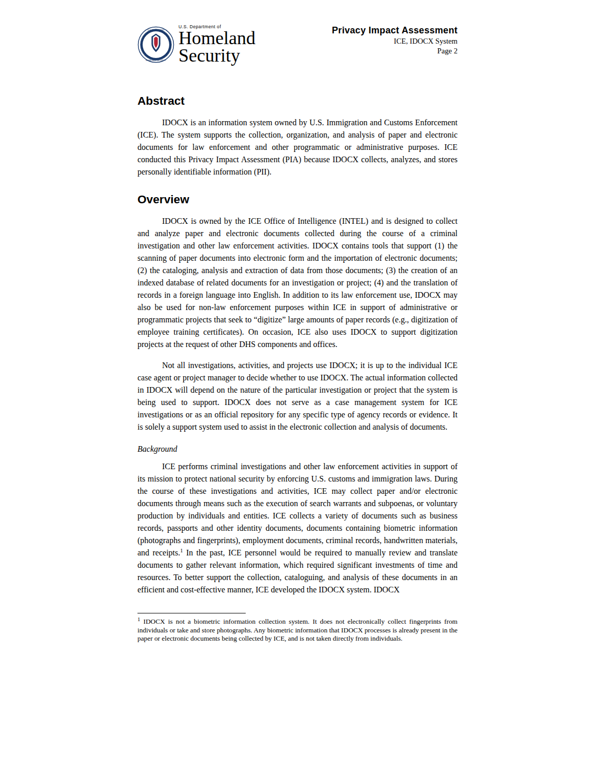U.S. DEPARTMENT HOMELAND SECURITY
U.S. Department of Homeland Security
Privacy Impact Assessment
ICE, IDOCX System
Page 2
Abstract
IDOCX is an information system owned by U.S. Immigration and Customs Enforcement (ICE). The system supports the collection, organization, and analysis of paper and electronic documents for law enforcement and other programmatic or administrative purposes. ICE conducted this Privacy Impact Assessment (PIA) because IDOCX collects, analyzes, and stores personally identifiable information (PII).
Overview
IDOCX is owned by the ICE Office of Intelligence (INTEL) and is designed to collect and analyze paper and electronic documents collected during the course of a criminal investigation and other law enforcement activities. IDOCX contains tools that support (1) the scanning of paper documents into electronic form and the importation of electronic documents; (2) the cataloging, analysis and extraction of data from those documents; (3) the creation of an indexed database of related documents for an investigation or project; (4) and the translation of records in a foreign language into English. In addition to its law enforcement use, IDOCX may also be used for non-law enforcement purposes within ICE in support of administrative or programmatic projects that seek to “digitize” large amounts of paper records (e.g., digitization of employee training certificates). On occasion, ICE also uses IDOCX to support digitization projects at the request of other DHS components and offices.
Not all investigations, activities, and projects use IDOCX; it is up to the individual ICE case agent or project manager to decide whether to use IDOCX. The actual information collected in IDOCX will depend on the nature of the particular investigation or project that the system is being used to support. IDOCX does not serve as a case management system for ICE investigations or as an official repository for any specific type of agency records or evidence. It is solely a support system used to assist in the electronic collection and analysis of documents.
Background
ICE performs criminal investigations and other law enforcement activities in support of its mission to protect national security by enforcing U.S. customs and immigration laws. During the course of these investigations and activities, ICE may collect paper and/or electronic documents through means such as the execution of search warrants and subpoenas, or voluntary production by individuals and entities. ICE collects a variety of documents such as business records, passports and other identity documents, documents containing biometric information (photographs and fingerprints), employment documents, criminal records, handwritten materials, and receipts.1 In the past, ICE personnel would be required to manually review and translate documents to gather relevant information, which required significant investments of time and resources. To better support the collection, cataloguing, and analysis of these documents in an efficient and cost-effective manner, ICE developed the IDOCX system. IDOCX
1 IDOCX is not a biometric information collection system. It does not electronically collect fingerprints from individuals or take and store photographs. Any biometric information that IDOCX processes is already present in the paper or electronic documents being collected by ICE, and is not taken directly from individuals.